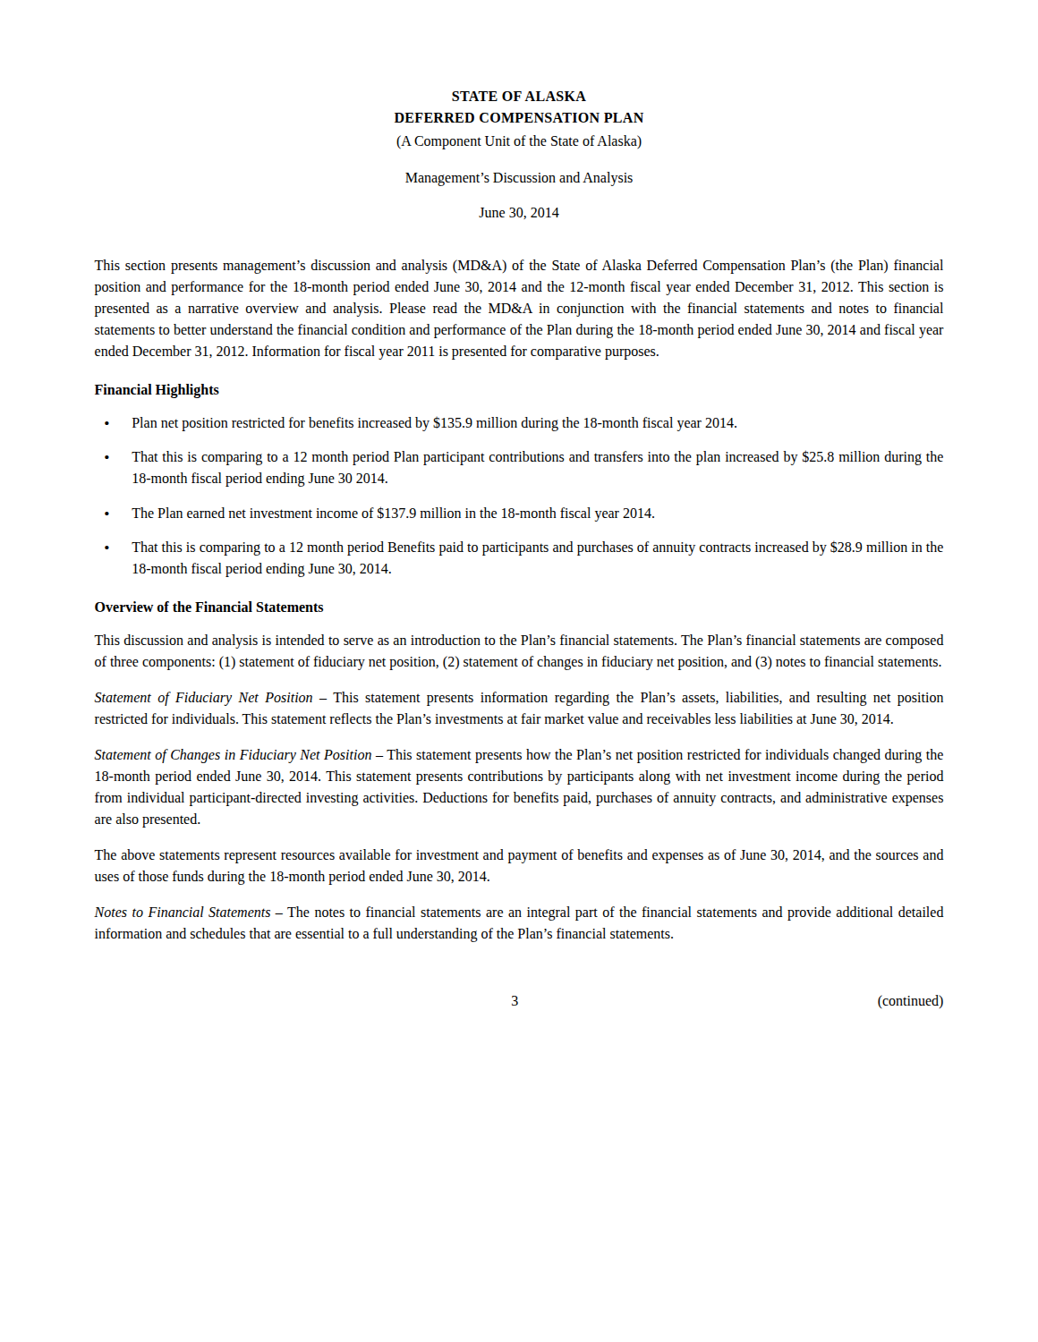STATE OF ALASKA
DEFERRED COMPENSATION PLAN
(A Component Unit of the State of Alaska)
Management’s Discussion and Analysis
June 30, 2014
This section presents management’s discussion and analysis (MD&A) of the State of Alaska Deferred Compensation Plan’s (the Plan) financial position and performance for the 18-month period ended June 30, 2014 and the 12-month fiscal year ended December 31, 2012. This section is presented as a narrative overview and analysis. Please read the MD&A in conjunction with the financial statements and notes to financial statements to better understand the financial condition and performance of the Plan during the 18-month period ended June 30, 2014 and fiscal year ended December 31, 2012. Information for fiscal year 2011 is presented for comparative purposes.
Financial Highlights
Plan net position restricted for benefits increased by $135.9 million during the 18-month fiscal year 2014.
That this is comparing to a 12 month period Plan participant contributions and transfers into the plan increased by $25.8 million during the 18-month fiscal period ending June 30 2014.
The Plan earned net investment income of $137.9 million in the 18-month fiscal year 2014.
That this is comparing to a 12 month period Benefits paid to participants and purchases of annuity contracts increased by $28.9 million in the 18-month fiscal period ending June 30, 2014.
Overview of the Financial Statements
This discussion and analysis is intended to serve as an introduction to the Plan’s financial statements. The Plan’s financial statements are composed of three components: (1) statement of fiduciary net position, (2) statement of changes in fiduciary net position, and (3) notes to financial statements.
Statement of Fiduciary Net Position – This statement presents information regarding the Plan’s assets, liabilities, and resulting net position restricted for individuals. This statement reflects the Plan’s investments at fair market value and receivables less liabilities at June 30, 2014.
Statement of Changes in Fiduciary Net Position – This statement presents how the Plan’s net position restricted for individuals changed during the 18-month period ended June 30, 2014. This statement presents contributions by participants along with net investment income during the period from individual participant-directed investing activities. Deductions for benefits paid, purchases of annuity contracts, and administrative expenses are also presented.
The above statements represent resources available for investment and payment of benefits and expenses as of June 30, 2014, and the sources and uses of those funds during the 18-month period ended June 30, 2014.
Notes to Financial Statements – The notes to financial statements are an integral part of the financial statements and provide additional detailed information and schedules that are essential to a full understanding of the Plan’s financial statements.
3
(continued)